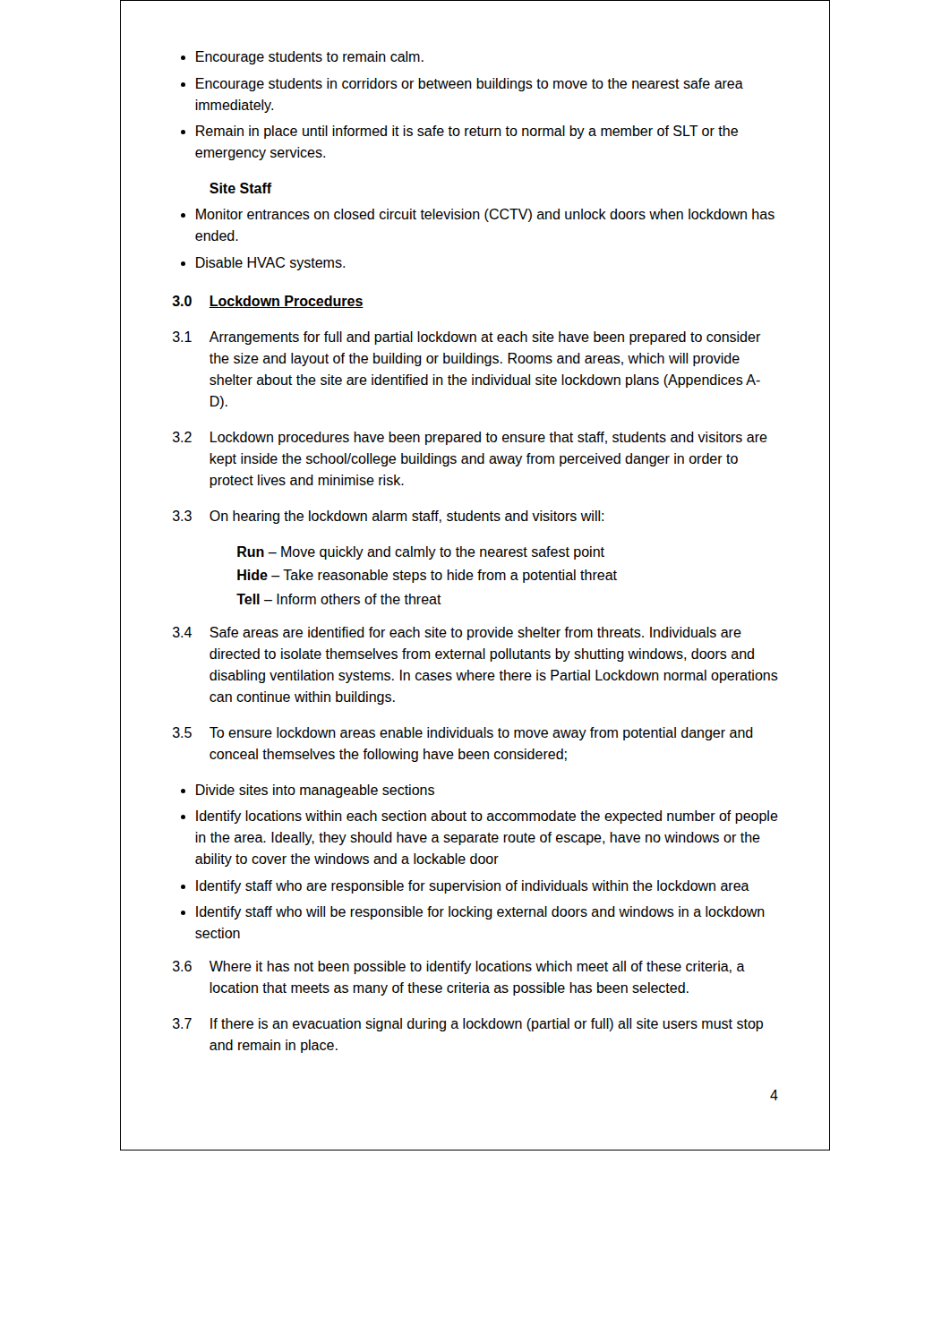Encourage students to remain calm.
Encourage students in corridors or between buildings to move to the nearest safe area immediately.
Remain in place until informed it is safe to return to normal by a member of SLT or the emergency services.
Site Staff
Monitor entrances on closed circuit television (CCTV) and unlock doors when lockdown has ended.
Disable HVAC systems.
3.0 Lockdown Procedures
3.1
Arrangements for full and partial lockdown at each site have been prepared to consider the size and layout of the building or buildings. Rooms and areas, which will provide shelter about the site are identified in the individual site lockdown plans (Appendices A-D).
3.2
Lockdown procedures have been prepared to ensure that staff, students and visitors are kept inside the school/college buildings and away from perceived danger in order to protect lives and minimise risk.
3.3
On hearing the lockdown alarm staff, students and visitors will:
Run – Move quickly and calmly to the nearest safest point
Hide – Take reasonable steps to hide from a potential threat
Tell – Inform others of the threat
3.4
Safe areas are identified for each site to provide shelter from threats. Individuals are directed to isolate themselves from external pollutants by shutting windows, doors and disabling ventilation systems. In cases where there is Partial Lockdown normal operations can continue within buildings.
3.5
To ensure lockdown areas enable individuals to move away from potential danger and conceal themselves the following have been considered;
Divide sites into manageable sections
Identify locations within each section about to accommodate the expected number of people in the area. Ideally, they should have a separate route of escape, have no windows or the ability to cover the windows and a lockable door
Identify staff who are responsible for supervision of individuals within the lockdown area
Identify staff who will be responsible for locking external doors and windows in a lockdown section
3.6
Where it has not been possible to identify locations which meet all of these criteria, a location that meets as many of these criteria as possible has been selected.
3.7
If there is an evacuation signal during a lockdown (partial or full) all site users must stop and remain in place.
4